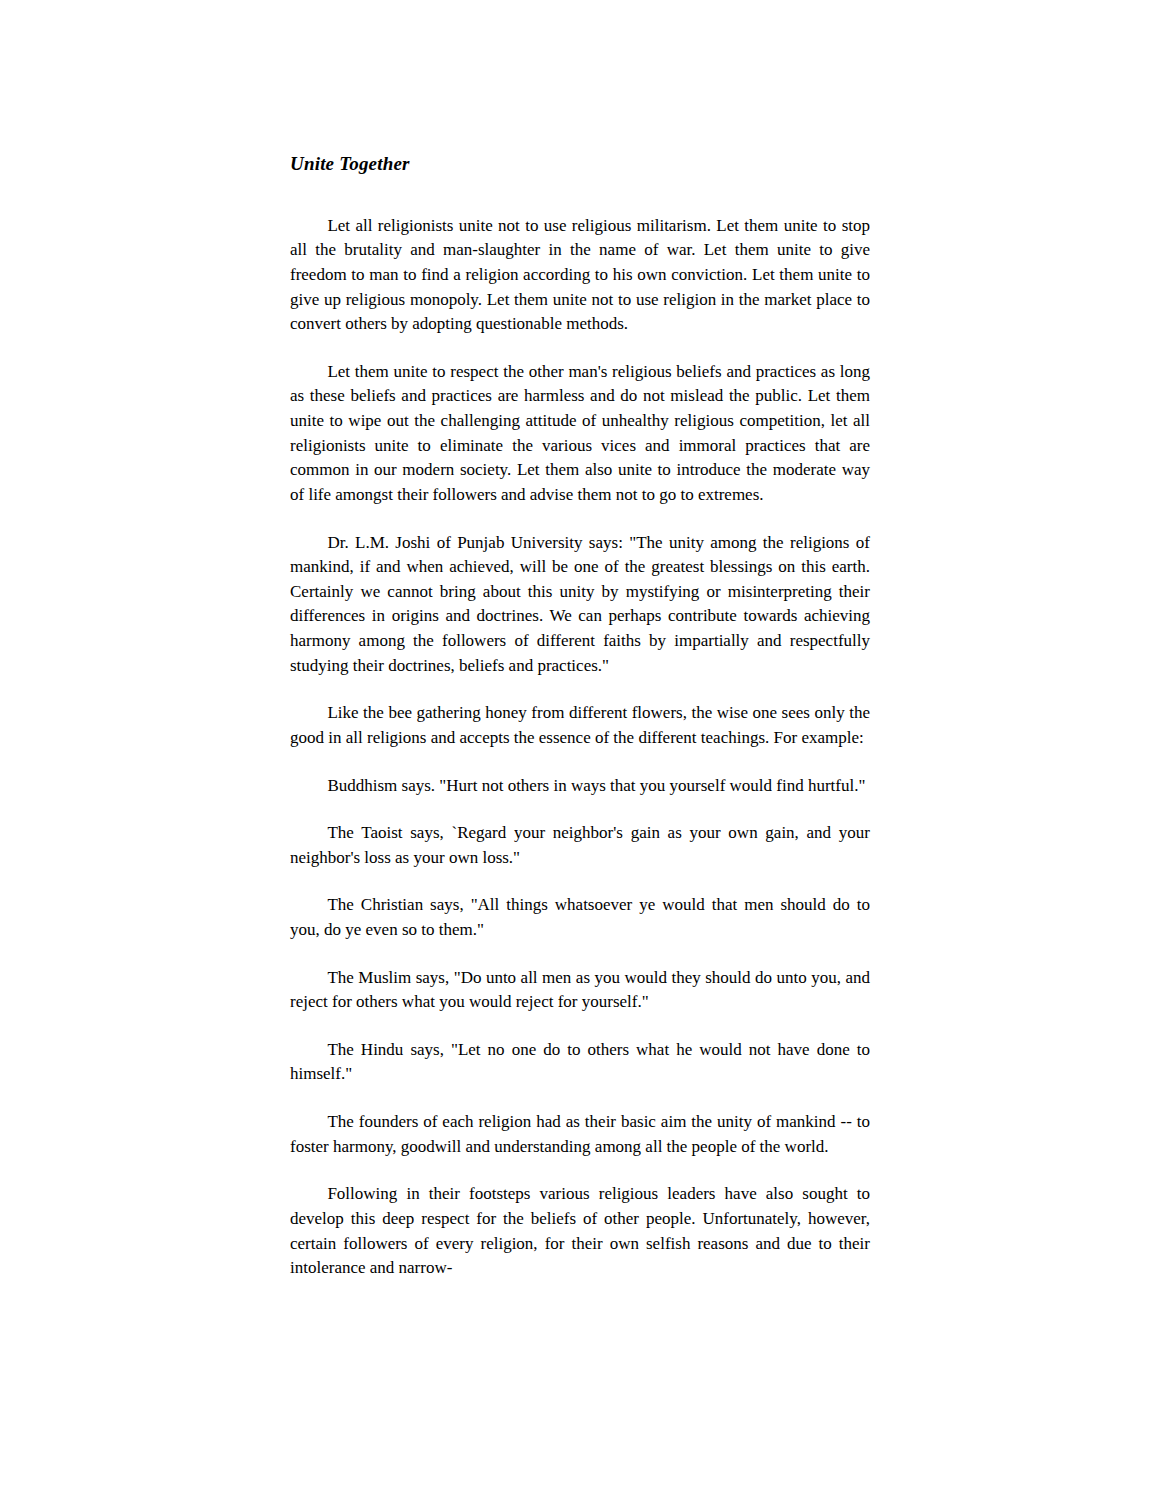Unite Together
Let all religionists unite not to use religious militarism. Let them unite to stop all the brutality and man-slaughter in the name of war. Let them unite to give freedom to man to find a religion according to his own conviction. Let them unite to give up religious monopoly. Let them unite not to use religion in the market place to convert others by adopting questionable methods.
Let them unite to respect the other man's religious beliefs and practices as long as these beliefs and practices are harmless and do not mislead the public. Let them unite to wipe out the challenging attitude of unhealthy religious competition, let all religionists unite to eliminate the various vices and immoral practices that are common in our modern society. Let them also unite to introduce the moderate way of life amongst their followers and advise them not to go to extremes.
Dr. L.M. Joshi of Punjab University says: "The unity among the religions of mankind, if and when achieved, will be one of the greatest blessings on this earth. Certainly we cannot bring about this unity by mystifying or misinterpreting their differences in origins and doctrines. We can perhaps contribute towards achieving harmony among the followers of different faiths by impartially and respectfully studying their doctrines, beliefs and practices."
Like the bee gathering honey from different flowers, the wise one sees only the good in all religions and accepts the essence of the different teachings. For example:
Buddhism says. "Hurt not others in ways that you yourself would find hurtful."
The Taoist says, `Regard your neighbor's gain as your own gain, and your neighbor's loss as your own loss."
The Christian says, "All things whatsoever ye would that men should do to you, do ye even so to them."
The Muslim says, "Do unto all men as you would they should do unto you, and reject for others what you would reject for yourself."
The Hindu says, "Let no one do to others what he would not have done to himself."
The founders of each religion had as their basic aim the unity of mankind -- to foster harmony, goodwill and understanding among all the people of the world.
Following in their footsteps various religious leaders have also sought to develop this deep respect for the beliefs of other people. Unfortunately, however, certain followers of every religion, for their own selfish reasons and due to their intolerance and narrow-